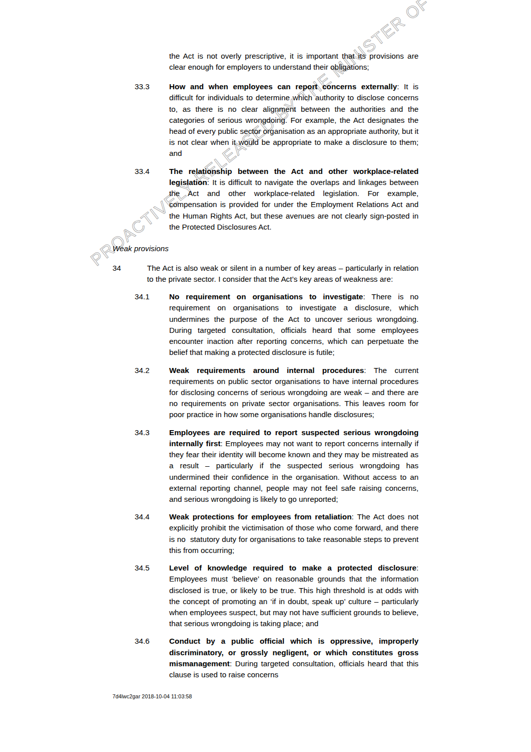PROACTIVELY RELEASED BY THE MINISTER OF STATE SERVICES
the Act is not overly prescriptive, it is important that its provisions are clear enough for employers to understand their obligations;
33.3
How and when employees can report concerns externally: It is difficult for individuals to determine which authority to disclose concerns to, as there is no clear alignment between the authorities and the categories of serious wrongdoing. For example, the Act designates the head of every public sector organisation as an appropriate authority, but it is not clear when it would be appropriate to make a disclosure to them; and
33.4
The relationship between the Act and other workplace-related legislation: It is difficult to navigate the overlaps and linkages between the Act and other workplace-related legislation. For example, compensation is provided for under the Employment Relations Act and the Human Rights Act, but these avenues are not clearly sign-posted in the Protected Disclosures Act.
Weak provisions
34
The Act is also weak or silent in a number of key areas – particularly in relation to the private sector. I consider that the Act’s key areas of weakness are:
34.1
No requirement on organisations to investigate: There is no requirement on organisations to investigate a disclosure, which undermines the purpose of the Act to uncover serious wrongdoing. During targeted consultation, officials heard that some employees encounter inaction after reporting concerns, which can perpetuate the belief that making a protected disclosure is futile;
34.2
Weak requirements around internal procedures: The current requirements on public sector organisations to have internal procedures for disclosing concerns of serious wrongdoing are weak – and there are no requirements on private sector organisations. This leaves room for poor practice in how some organisations handle disclosures;
34.3
Employees are required to report suspected serious wrongdoing internally first: Employees may not want to report concerns internally if they fear their identity will become known and they may be mistreated as a result – particularly if the suspected serious wrongdoing has undermined their confidence in the organisation. Without access to an external reporting channel, people may not feel safe raising concerns, and serious wrongdoing is likely to go unreported;
34.4
Weak protections for employees from retaliation: The Act does not explicitly prohibit the victimisation of those who come forward, and there is no statutory duty for organisations to take reasonable steps to prevent this from occurring;
34.5
Level of knowledge required to make a protected disclosure: Employees must ‘believe’ on reasonable grounds that the information disclosed is true, or likely to be true. This high threshold is at odds with the concept of promoting an ‘if in doubt, speak up’ culture – particularly when employees suspect, but may not have sufficient grounds to believe, that serious wrongdoing is taking place; and
34.6
Conduct by a public official which is oppressive, improperly discriminatory, or grossly negligent, or which constitutes gross mismanagement: During targeted consultation, officials heard that this clause is used to raise concerns
7d4lwc2gar 2018-10-04 11:03:58